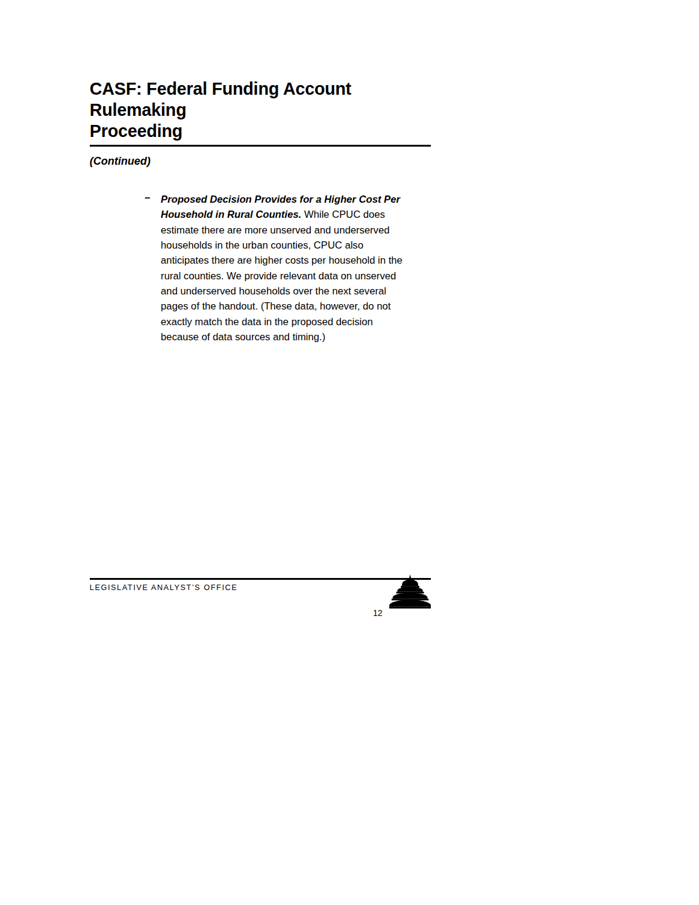CASF: Federal Funding Account Rulemaking
Proceeding
(Continued)
–
Proposed Decision Provides for a Higher Cost Per Household in Rural Counties. While CPUC does estimate there are more unserved and underserved households in the urban counties, CPUC also anticipates there are higher costs per household in the rural counties. We provide relevant data on unserved and underserved households over the next several pages of the handout. (These data, however, do not exactly match the data in the proposed decision because of data sources and timing.)
LEGISLATIVE ANALYST’S OFFICE
12